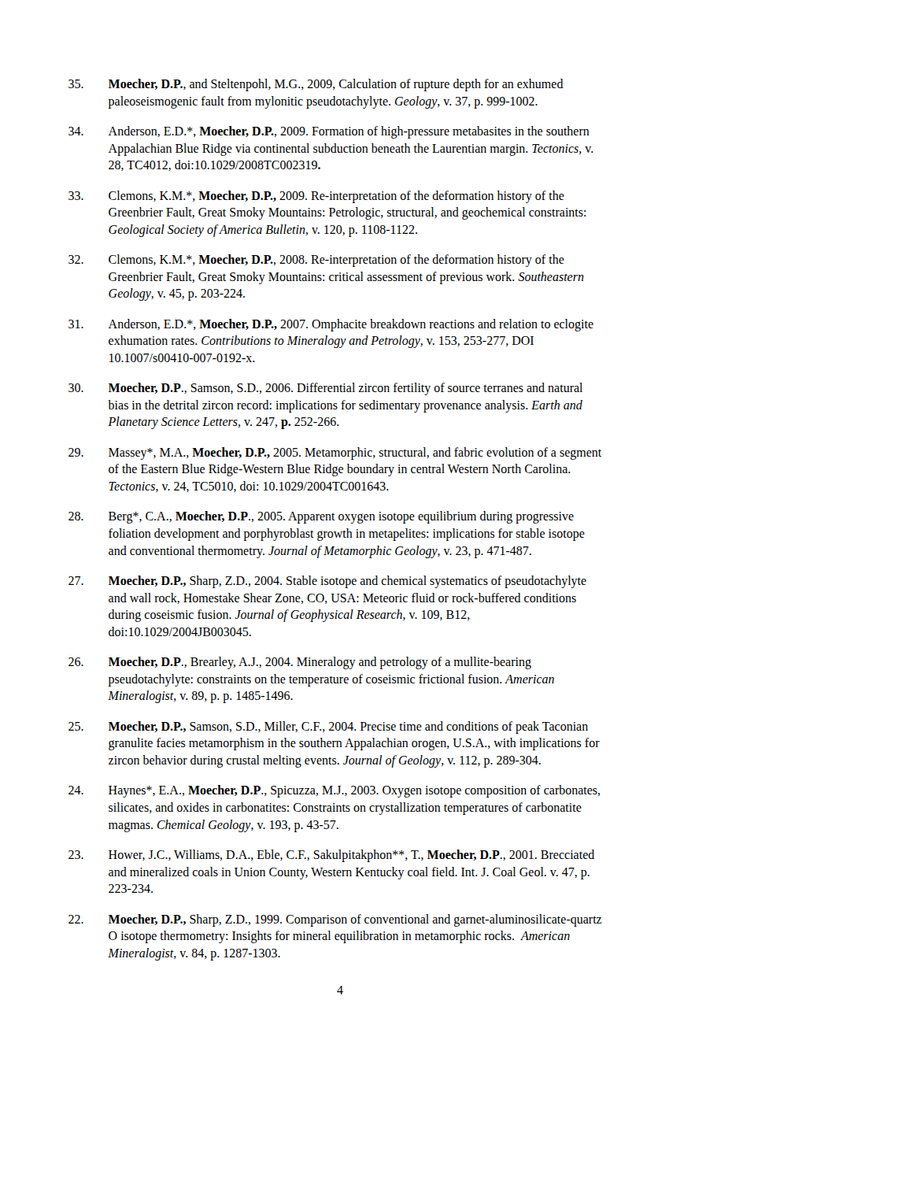35. Moecher, D.P., and Steltenpohl, M.G., 2009, Calculation of rupture depth for an exhumed paleoseismogenic fault from mylonitic pseudotachylyte. Geology, v. 37, p. 999-1002.
34. Anderson, E.D.*, Moecher, D.P., 2009. Formation of high-pressure metabasites in the southern Appalachian Blue Ridge via continental subduction beneath the Laurentian margin. Tectonics, v. 28, TC4012, doi:10.1029/2008TC002319.
33. Clemons, K.M.*, Moecher, D.P., 2009. Re-interpretation of the deformation history of the Greenbrier Fault, Great Smoky Mountains: Petrologic, structural, and geochemical constraints: Geological Society of America Bulletin, v. 120, p. 1108-1122.
32. Clemons, K.M.*, Moecher, D.P., 2008. Re-interpretation of the deformation history of the Greenbrier Fault, Great Smoky Mountains: critical assessment of previous work. Southeastern Geology, v. 45, p. 203-224.
31. Anderson, E.D.*, Moecher, D.P., 2007. Omphacite breakdown reactions and relation to eclogite exhumation rates. Contributions to Mineralogy and Petrology, v. 153, 253-277, DOI 10.1007/s00410-007-0192-x.
30. Moecher, D.P., Samson, S.D., 2006. Differential zircon fertility of source terranes and natural bias in the detrital zircon record: implications for sedimentary provenance analysis. Earth and Planetary Science Letters, v. 247, p. 252-266.
29. Massey*, M.A., Moecher, D.P., 2005. Metamorphic, structural, and fabric evolution of a segment of the Eastern Blue Ridge-Western Blue Ridge boundary in central Western North Carolina. Tectonics, v. 24, TC5010, doi: 10.1029/2004TC001643.
28. Berg*, C.A., Moecher, D.P., 2005. Apparent oxygen isotope equilibrium during progressive foliation development and porphyroblast growth in metapelites: implications for stable isotope and conventional thermometry. Journal of Metamorphic Geology, v. 23, p. 471-487.
27. Moecher, D.P., Sharp, Z.D., 2004. Stable isotope and chemical systematics of pseudotachylyte and wall rock, Homestake Shear Zone, CO, USA: Meteoric fluid or rock-buffered conditions during coseismic fusion. Journal of Geophysical Research, v. 109, B12, doi:10.1029/2004JB003045.
26. Moecher, D.P., Brearley, A.J., 2004. Mineralogy and petrology of a mullite-bearing pseudotachylyte: constraints on the temperature of coseismic frictional fusion. American Mineralogist, v. 89, p. p. 1485-1496.
25. Moecher, D.P., Samson, S.D., Miller, C.F., 2004. Precise time and conditions of peak Taconian granulite facies metamorphism in the southern Appalachian orogen, U.S.A., with implications for zircon behavior during crustal melting events. Journal of Geology, v. 112, p. 289-304.
24. Haynes*, E.A., Moecher, D.P., Spicuzza, M.J., 2003. Oxygen isotope composition of carbonates, silicates, and oxides in carbonatites: Constraints on crystallization temperatures of carbonatite magmas. Chemical Geology, v. 193, p. 43-57.
23. Hower, J.C., Williams, D.A., Eble, C.F., Sakulpitakphon**, T., Moecher, D.P., 2001. Brecciated and mineralized coals in Union County, Western Kentucky coal field. Int. J. Coal Geol. v. 47, p. 223-234.
22. Moecher, D.P., Sharp, Z.D., 1999. Comparison of conventional and garnet-aluminosilicate-quartz O isotope thermometry: Insights for mineral equilibration in metamorphic rocks. American Mineralogist, v. 84, p. 1287-1303.
4